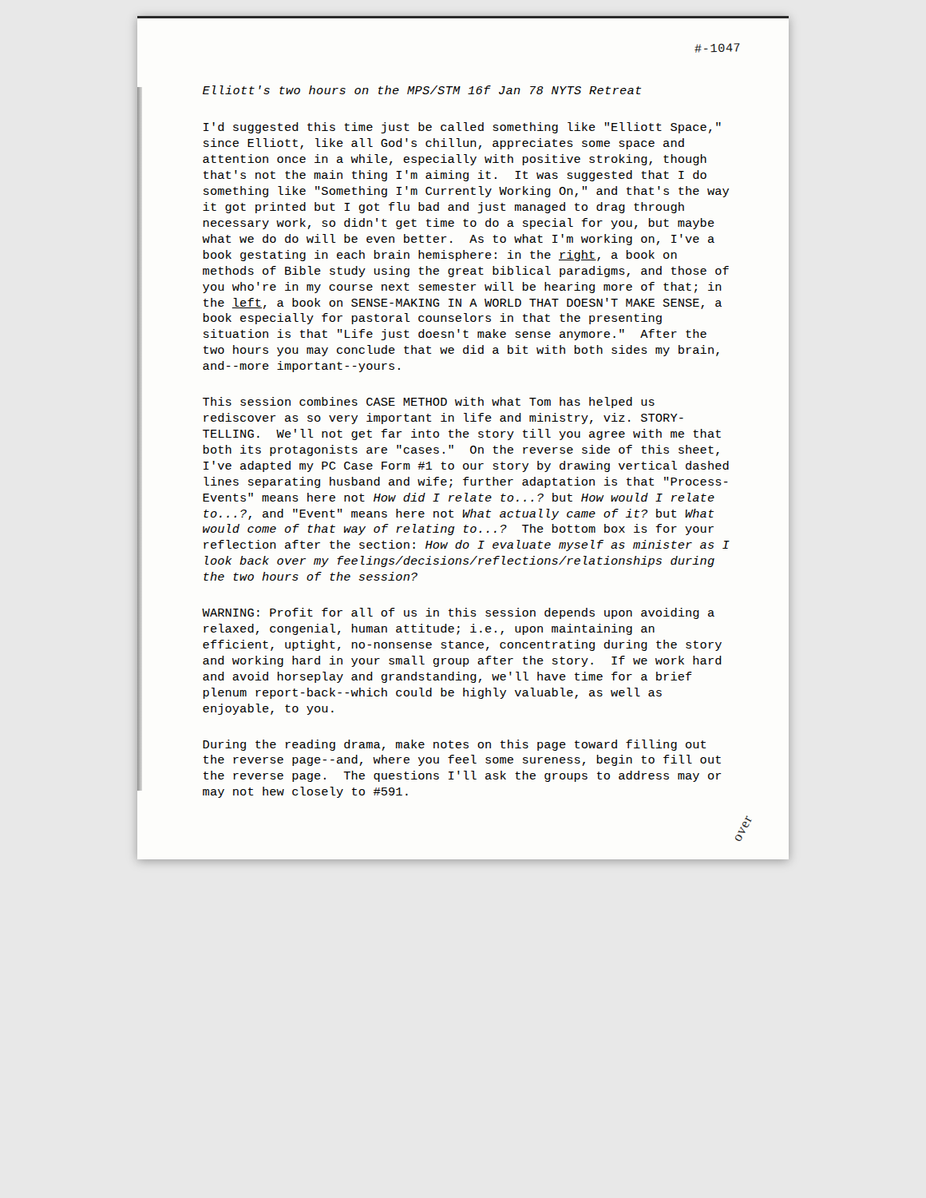#-1047
Elliott's two hours on the MPS/STM 16f Jan 78 NYTS Retreat
I'd suggested this time just be called something like "Elliott Space," since Elliott, like all God's chillun, appreciates some space and attention once in a while, especially with positive stroking, though that's not the main thing I'm aiming it. It was suggested that I do something like "Something I'm Currently Working On," and that's the way it got printed but I got flu bad and just managed to drag through necessary work, so didn't get time to do a special for you, but maybe what we do do will be even better. As to what I'm working on, I've a book gestating in each brain hemisphere: in the right, a book on methods of Bible study using the great biblical paradigms, and those of you who're in my course next semester will be hearing more of that; in the left, a book on SENSE-MAKING IN A WORLD THAT DOESN'T MAKE SENSE, a book especially for pastoral counselors in that the presenting situation is that "Life just doesn't make sense anymore." After the two hours you may conclude that we did a bit with both sides my brain, and--more important--yours.
This session combines CASE METHOD with what Tom has helped us rediscover as so very important in life and ministry, viz. STORY-TELLING. We'll not get far into the story till you agree with me that both its protagonists are "cases." On the reverse side of this sheet, I've adapted my PC Case Form #1 to our story by drawing vertical dashed lines separating husband and wife; further adaptation is that "Process-Events" means here not How did I relate to...? but How would I relate to...?, and "Event" means here not What actually came of it? but What would come of that way of relating to...? The bottom box is for your reflection after the section: How do I evaluate myself as minister as I look back over my feelings/decisions/reflections/relationships during the two hours of the session?
WARNING: Profit for all of us in this session depends upon avoiding a relaxed, congenial, human attitude; i.e., upon maintaining an efficient, uptight, no-nonsense stance, concentrating during the story and working hard in your small group after the story. If we work hard and avoid horseplay and grandstanding, we'll have time for a brief plenum report-back--which could be highly valuable, as well as enjoyable, to you.
During the reading drama, make notes on this page toward filling out the reverse page--and, where you feel some sureness, begin to fill out the reverse page. The questions I'll ask the groups to address may or may not hew closely to #591.
over